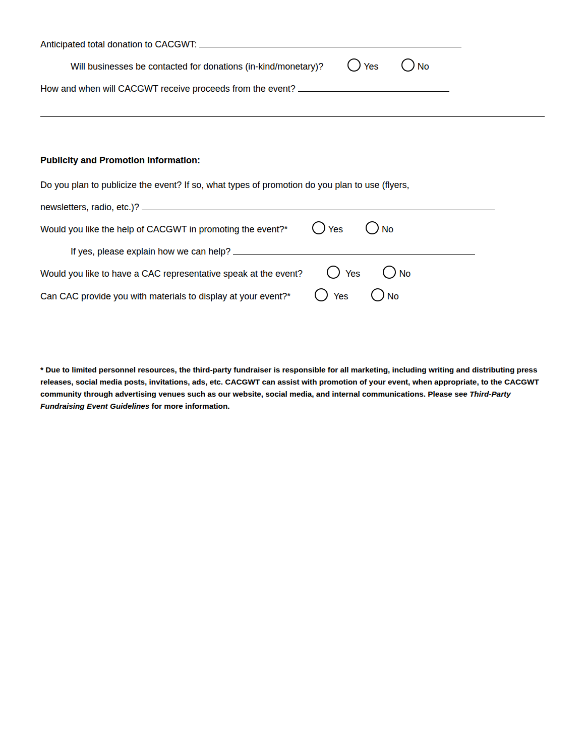Anticipated total donation to CACGWT:
Will businesses be contacted for donations (in-kind/monetary)? Yes No
How and when will CACGWT receive proceeds from the event?
Publicity and Promotion Information:
Do you plan to publicize the event? If so, what types of promotion do you plan to use (flyers,
newsletters, radio, etc.)?
Would you like the help of CACGWT in promoting the event?* Yes No
If yes, please explain how we can help?
Would you like to have a CAC representative speak at the event? Yes No
Can CAC provide you with materials to display at your event?* Yes No
* Due to limited personnel resources, the third-party fundraiser is responsible for all marketing, including writing and distributing press releases, social media posts, invitations, ads, etc. CACGWT can assist with promotion of your event, when appropriate, to the CACGWT community through advertising venues such as our website, social media, and internal communications. Please see Third-Party Fundraising Event Guidelines for more information.